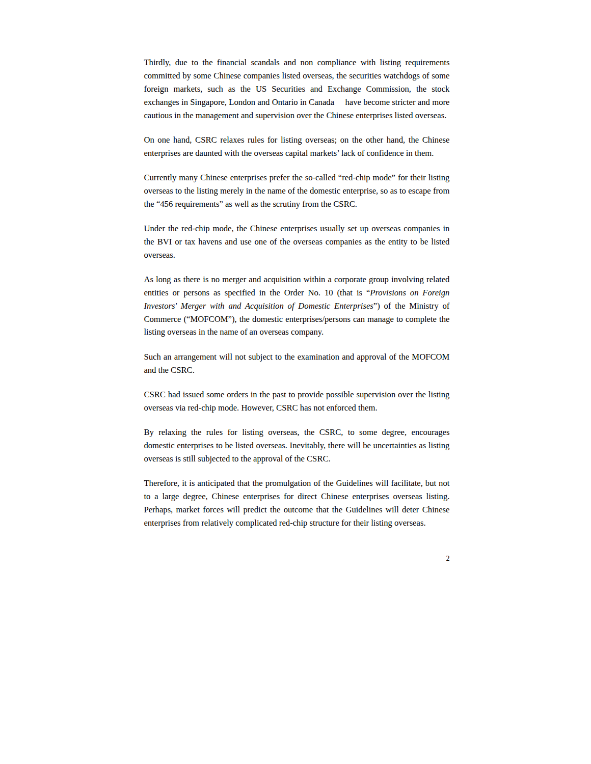Thirdly, due to the financial scandals and non compliance with listing requirements committed by some Chinese companies listed overseas, the securities watchdogs of some foreign markets, such as the US Securities and Exchange Commission, the stock exchanges in Singapore, London and Ontario in Canada have become stricter and more cautious in the management and supervision over the Chinese enterprises listed overseas.
On one hand, CSRC relaxes rules for listing overseas; on the other hand, the Chinese enterprises are daunted with the overseas capital markets’ lack of confidence in them.
Currently many Chinese enterprises prefer the so-called “red-chip mode” for their listing overseas to the listing merely in the name of the domestic enterprise, so as to escape from the “456 requirements” as well as the scrutiny from the CSRC.
Under the red-chip mode, the Chinese enterprises usually set up overseas companies in the BVI or tax havens and use one of the overseas companies as the entity to be listed overseas.
As long as there is no merger and acquisition within a corporate group involving related entities or persons as specified in the Order No. 10 (that is “Provisions on Foreign Investors' Merger with and Acquisition of Domestic Enterprises”) of the Ministry of Commerce (“MOFCOM”), the domestic enterprises/persons can manage to complete the listing overseas in the name of an overseas company.
Such an arrangement will not subject to the examination and approval of the MOFCOM and the CSRC.
CSRC had issued some orders in the past to provide possible supervision over the listing overseas via red-chip mode. However, CSRC has not enforced them.
By relaxing the rules for listing overseas, the CSRC, to some degree, encourages domestic enterprises to be listed overseas. Inevitably, there will be uncertainties as listing overseas is still subjected to the approval of the CSRC.
Therefore, it is anticipated that the promulgation of the Guidelines will facilitate, but not to a large degree, Chinese enterprises for direct Chinese enterprises overseas listing. Perhaps, market forces will predict the outcome that the Guidelines will deter Chinese enterprises from relatively complicated red-chip structure for their listing overseas.
2